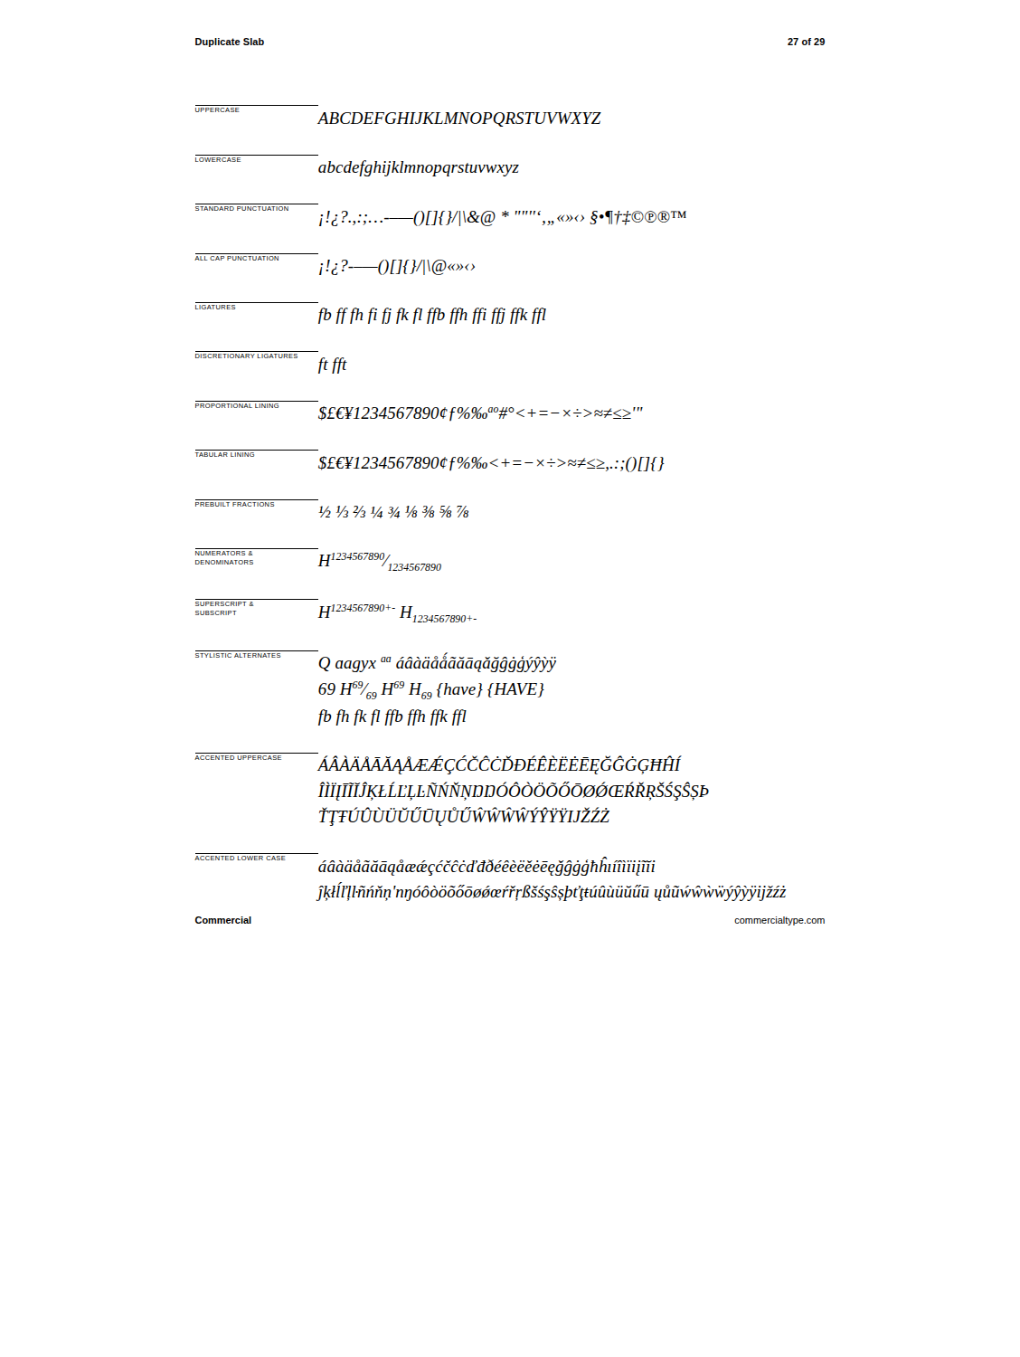Duplicate Slab
27 of 29
| Uppercase | ABCDEFGHIJKLMNOPQRSTUVWXYZ |
| Lowercase | abcdefghijklmnopqrstuvwxyz |
| Standard punctuation | ¡!¿?.,:;…-–—()[]{}//\&@ * ""''‘‚„«»‹› §•¶†‡©℗®™ |
| All cap punctuation | ¡!¿?-–—()[]{}//\@«»‹› |
| Ligatures | fb ff fh fi fj fk fl ffb ffh ffi ffj ffk ffl |
| Discretionary ligatures | ft fft |
| Proportional lining | $£€¥1234567890¢ƒ%‰ ao #°<+=−×÷>≈≠≤≥'" |
| Tabular lining | $£€¥1234567890¢ƒ%‰<+=−×÷>≈≠≤≥,.:;()[]{} |
| Prebuilt fractions | ½ ⅓ ⅔ ¼ ¾ ⅛ ⅜ ⅝ ⅞ |
| Numerators & denominators | H 1234567890 ⁄ 1234567890 |
| Superscript & subscript | H 1234567890+- H 1234567890+- |
| Stylistic alternates | Q ɑagyx aɑ áâàäåǻãăāąǎğĝġģýŷỳÿ 69 H 69 ⁄ 69 H 69 H 69 {have} {HAVE} fb fh fk fl ffb ffh ffk ffl |
| Accented uppercase | ÁÂÀÄÅĀĂĄÅÆǼÇĆČĈĊĎĐÉÊÈËĖĒĘĞĜĠĢĦĤÍ ÎÌÏĮĪĨĬĴĶŁĹĽĻĿÑŃŇŅŊŊÓÔÒÖÕŐŌØǾŒŔŘŖŠŚŞŜȘÞ ŤŢŦÚÛÙÜŬŰŪŲŮŰŴŴŴŴÝŶŸŸIJŽŹŻ |
| Accented lower case | áâàäåãăāąåæǽçćčĉċďđðéêèëěėēęǧĝġģħĥıíîìïiįĩĭi ĵķłĺľļŀñńňņ'nŋóôòöõőōøǿœŕřŗßšśşŝșþťţŧúûùüŭűū ųůũẃŵẁẅýŷỳÿijžźż |
Commercial
commercialtype.com